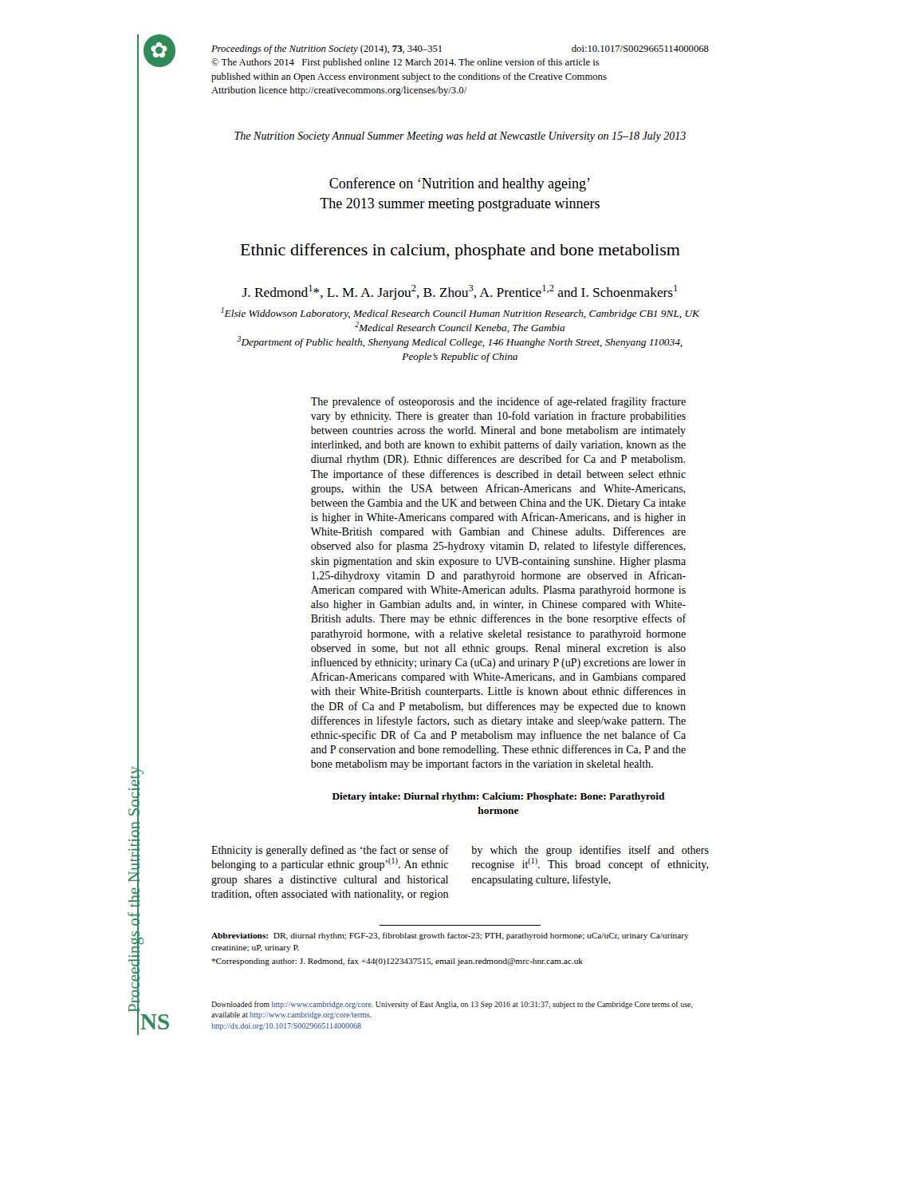✿
Proceedings of the Nutrition Society
NS
Proceedings of the Nutrition Society (2014), 73, 340–351
doi:10.1017/S0029665114000068
© The Authors 2014 First published online 12 March 2014. The online version of this article is
published within an Open Access environment subject to the conditions of the Creative Commons
Attribution licence http://creativecommons.org/licenses/by/3.0/
The Nutrition Society Annual Summer Meeting was held at Newcastle University on 15–18 July 2013
Conference on ‘Nutrition and healthy ageing’
The 2013 summer meeting postgraduate winners
Ethnic differences in calcium, phosphate and bone metabolism
J. Redmond1*, L. M. A. Jarjou2, B. Zhou3, A. Prentice1,2 and I. Schoenmakers1
1Elsie Widdowson Laboratory, Medical Research Council Human Nutrition Research, Cambridge CB1 9NL, UK
2Medical Research Council Keneba, The Gambia
3Department of Public health, Shenyang Medical College, 146 Huanghe North Street, Shenyang 110034,
People’s Republic of China
The prevalence of osteoporosis and the incidence of age-related fragility fracture vary by ethnicity. There is greater than 10-fold variation in fracture probabilities between countries across the world. Mineral and bone metabolism are intimately interlinked, and both are known to exhibit patterns of daily variation, known as the diurnal rhythm (DR). Ethnic differences are described for Ca and P metabolism. The importance of these differences is described in detail between select ethnic groups, within the USA between African-Americans and White-Americans, between the Gambia and the UK and between China and the UK. Dietary Ca intake is higher in White-Americans compared with African-Americans, and is higher in White-British compared with Gambian and Chinese adults. Differences are observed also for plasma 25-hydroxy vitamin D, related to lifestyle differences, skin pigmentation and skin exposure to UVB-containing sunshine. Higher plasma 1,25-dihydroxy vitamin D and parathyroid hormone are observed in African-American compared with White-American adults. Plasma parathyroid hormone is also higher in Gambian adults and, in winter, in Chinese compared with White-British adults. There may be ethnic differences in the bone resorptive effects of parathyroid hormone, with a relative skeletal resistance to parathyroid hormone observed in some, but not all ethnic groups. Renal mineral excretion is also influenced by ethnicity; urinary Ca (uCa) and urinary P (uP) excretions are lower in African-Americans compared with White-Americans, and in Gambians compared with their White-British counterparts. Little is known about ethnic differences in the DR of Ca and P metabolism, but differences may be expected due to known differences in lifestyle factors, such as dietary intake and sleep/wake pattern. The ethnic-specific DR of Ca and P metabolism may influence the net balance of Ca and P conservation and bone remodelling. These ethnic differences in Ca, P and the bone metabolism may be important factors in the variation in skeletal health.
Dietary intake: Diurnal rhythm: Calcium: Phosphate: Bone: Parathyroid hormone
Ethnicity is generally defined as ‘the fact or sense of belonging to a particular ethnic group’(1). An ethnic group shares a distinctive cultural and historical tradition, often associated with nationality, or region by which the group identifies itself and others recognise it(1). This broad concept of ethnicity, encapsulating culture, lifestyle,
Abbreviations: DR, diurnal rhythm; FGF-23, fibroblast growth factor-23; PTH, parathyroid hormone; uCa/uCr, urinary Ca/urinary creatinine; uP, urinary P.
*Corresponding author: J. Redmond, fax +44(0)1223437515, email jean.redmond@mrc-hnr.cam.ac.uk
Downloaded from http://www.cambridge.org/core. University of East Anglia, on 13 Sep 2016 at 10:31:37, subject to the Cambridge Core terms of use, available at http://www.cambridge.org/core/terms.
http://dx.doi.org/10.1017/S0029665114000068